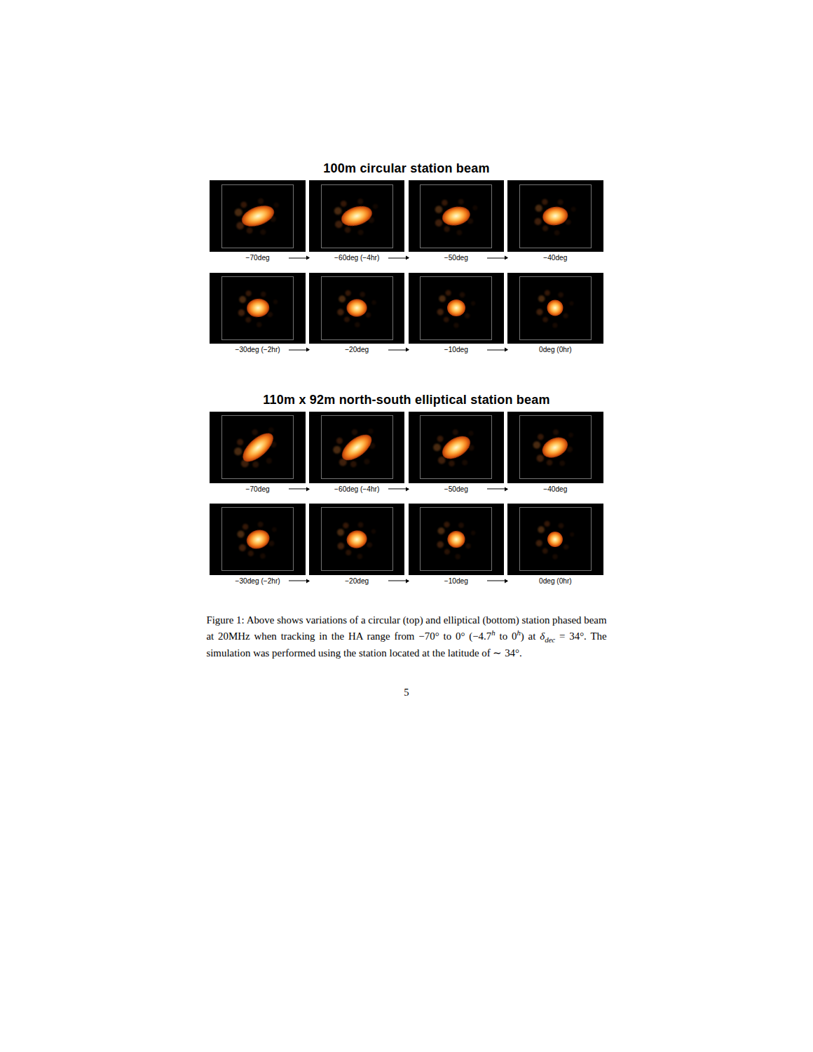100m circular station beam
−70deg
−60deg (−4hr)
−50deg
−40deg
−30deg (−2hr)
−20deg
−10deg
0deg (0hr)
110m x 92m north-south elliptical station beam
−70deg
−60deg (−4hr)
−50deg
−40deg
−30deg (−2hr)
−20deg
−10deg
0deg (0hr)
Figure 1: Above shows variations of a circular (top) and elliptical (bottom) station phased beam at 20MHz when tracking in the HA range from −70° to 0° (−4.7h to 0h) at δdec = 34°. The simulation was performed using the station located at the latitude of ∼ 34°.
5